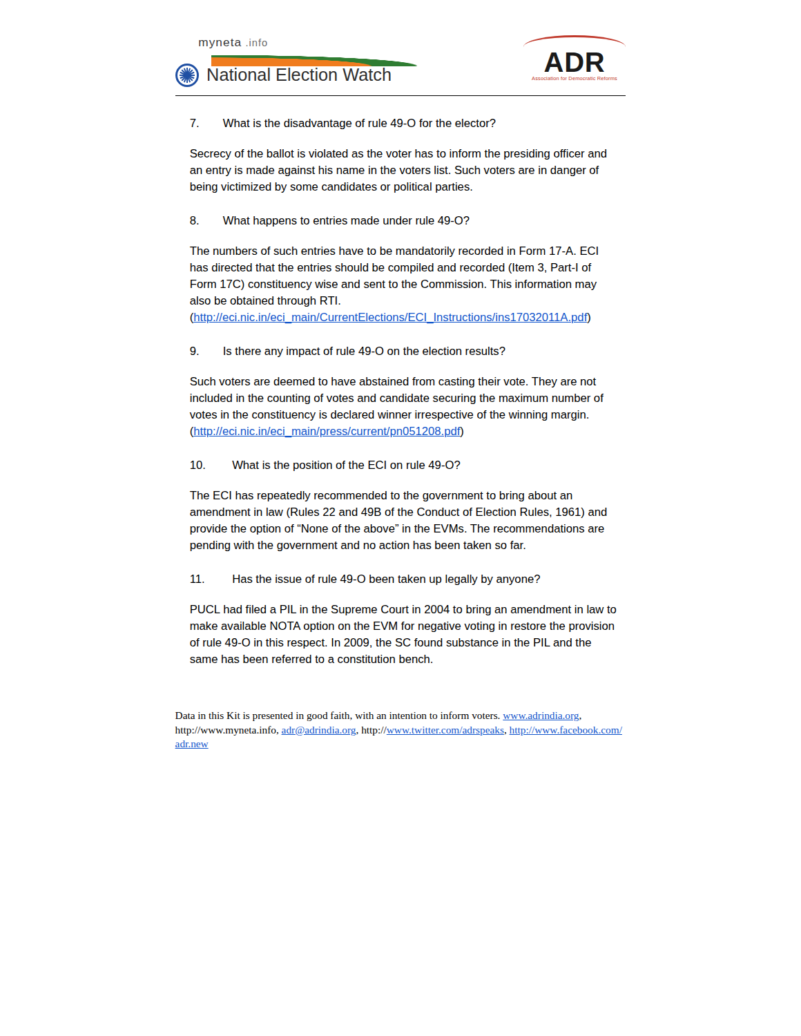myneta .info
National Election Watch
ADR
Association for Democratic Reforms
7. What is the disadvantage of rule 49-O for the elector?
Secrecy of the ballot is violated as the voter has to inform the presiding officer and an entry is made against his name in the voters list. Such voters are in danger of being victimized by some candidates or political parties.
8. What happens to entries made under rule 49-O?
The numbers of such entries have to be mandatorily recorded in Form 17-A. ECI has directed that the entries should be compiled and recorded (Item 3, Part-I of Form 17C) constituency wise and sent to the Commission. This information may also be obtained through RTI.
(http://eci.nic.in/eci_main/CurrentElections/ECI_Instructions/ins17032011A.pdf)
9. Is there any impact of rule 49-O on the election results?
Such voters are deemed to have abstained from casting their vote. They are not included in the counting of votes and candidate securing the maximum number of votes in the constituency is declared winner irrespective of the winning margin.
(http://eci.nic.in/eci_main/press/current/pn051208.pdf)
10. What is the position of the ECI on rule 49-O?
The ECI has repeatedly recommended to the government to bring about an amendment in law (Rules 22 and 49B of the Conduct of Election Rules, 1961) and provide the option of “None of the above” in the EVMs. The recommendations are pending with the government and no action has been taken so far.
11. Has the issue of rule 49-O been taken up legally by anyone?
PUCL had filed a PIL in the Supreme Court in 2004 to bring an amendment in law to make available NOTA option on the EVM for negative voting in restore the provision of rule 49-O in this respect. In 2009, the SC found substance in the PIL and the same has been referred to a constitution bench.
Data in this Kit is presented in good faith, with an intention to inform voters. www.adrindia.org,
http://www.myneta.info, adr@adrindia.org, http://www.twitter.com/adrspeaks, http://www.facebook.com/adr.new